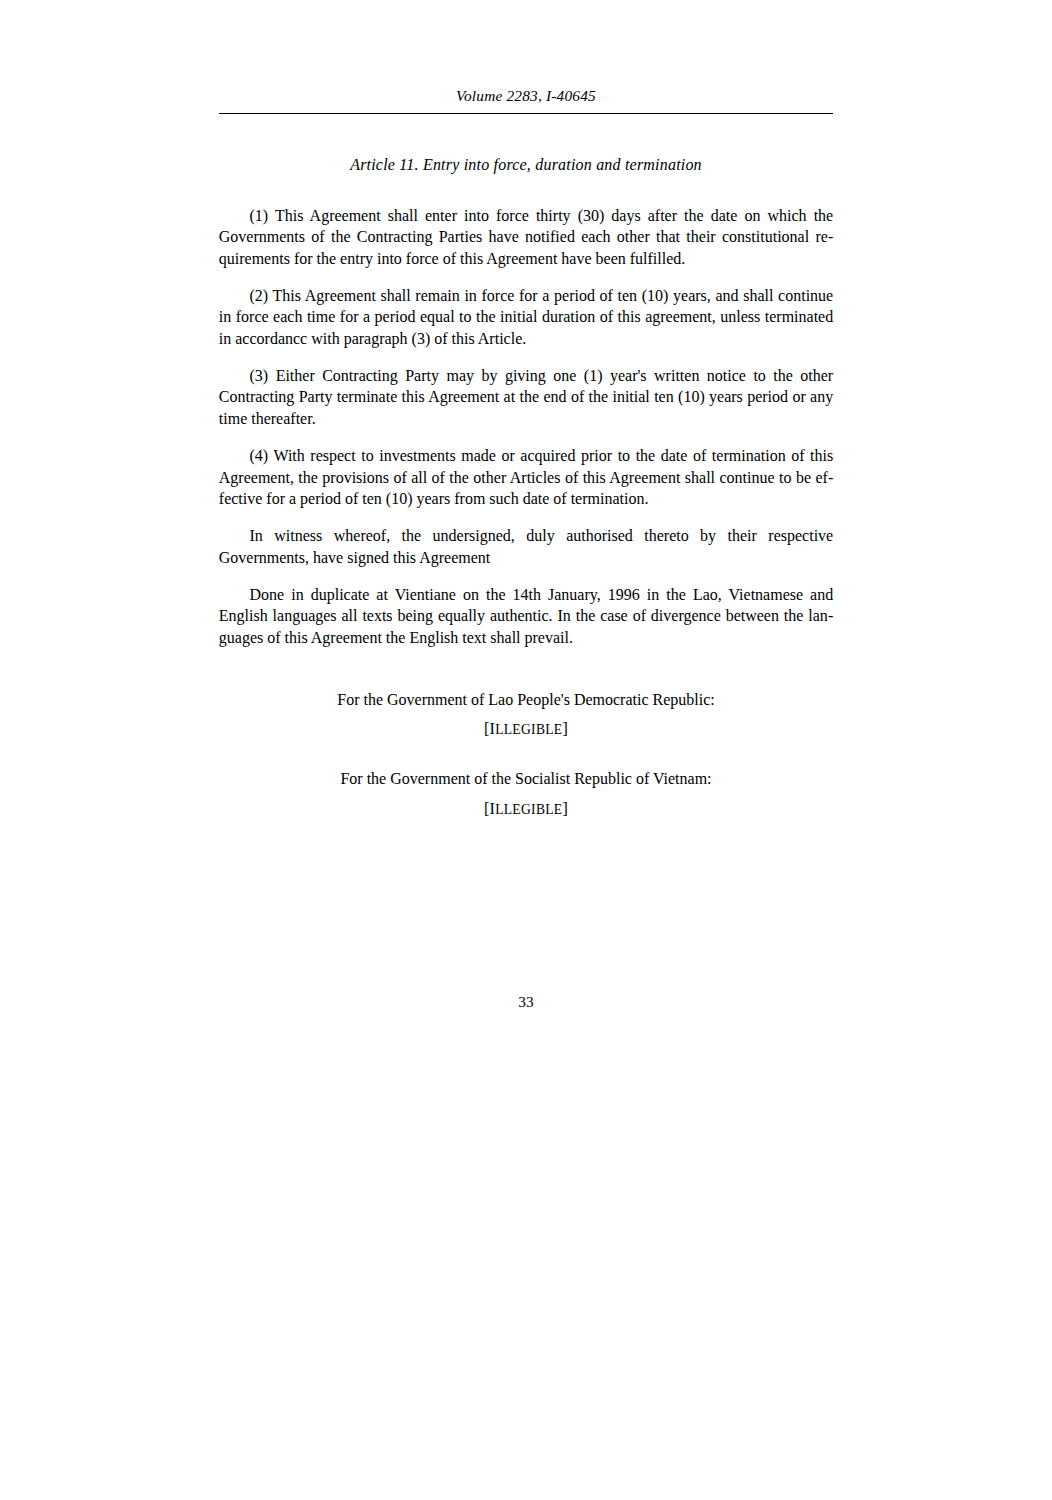Volume 2283, I-40645
Article 11. Entry into force, duration and termination
(1) This Agreement shall enter into force thirty (30) days after the date on which the Governments of the Contracting Parties have notified each other that their constitutional requirements for the entry into force of this Agreement have been fulfilled.
(2) This Agreement shall remain in force for a period of ten (10) years, and shall continue in force each time for a period equal to the initial duration of this agreement, unless terminated in accordancc with paragraph (3) of this Article.
(3) Either Contracting Party may by giving one (1) year's written notice to the other Contracting Party terminate this Agreement at the end of the initial ten (10) years period or any time thereafter.
(4) With respect to investments made or acquired prior to the date of termination of this Agreement, the provisions of all of the other Articles of this Agreement shall continue to be effective for a period of ten (10) years from such date of termination.
In witness whereof, the undersigned, duly authorised thereto by their respective Governments, have signed this Agreement
Done in duplicate at Vientiane on the 14th January, 1996 in the Lao, Vietnamese and English languages all texts being equally authentic. In the case of divergence between the languages of this Agreement the English text shall prevail.
For the Government of Lao People's Democratic Republic:
[ILLEGIBLE]
For the Government of the Socialist Republic of Vietnam:
[ILLEGIBLE]
33